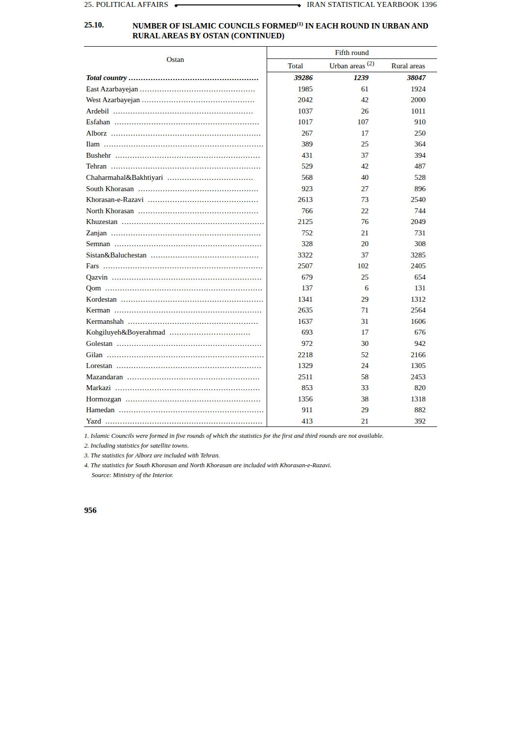25. POLITICAL AFFAIRS
IRAN STATISTICAL YEARBOOK 1396
25.10. NUMBER OF ISLAMIC COUNCILS FORMED(1) IN EACH ROUND IN URBAN AND RURAL AREAS BY OSTAN (continued)
| Ostan | Fifth round |
| --- | --- |
| Total | Urban areas (2) | Rural areas |
| Total country ..................................................... | 39286 | 1239 | 38047 |
| East Azarbayejan ............................................... | 1985 | 61 | 1924 |
| West Azarbayejan .............................................. | 2042 | 42 | 2000 |
| Ardebil ......................................................... | 1037 | 26 | 1011 |
| Esfahan ........................................................... | 1017 | 107 | 910 |
| Alborz ............................................................. | 267 | 17 | 250 |
| Ilam ................................................................. | 389 | 25 | 364 |
| Bushehr ........................................................... | 431 | 37 | 394 |
| Tehran ............................................................. | 529 | 42 | 487 |
| Chaharmahal&Bakhtiyari ................................... | 568 | 40 | 528 |
| South Khorasan ................................................. | 923 | 27 | 896 |
| Khorasan-e-Razavi ............................................. | 2613 | 73 | 2540 |
| North Khorasan ................................................. | 766 | 22 | 744 |
| Khuzestan .......................................................... | 2125 | 76 | 2049 |
| Zanjan ............................................................. | 752 | 21 | 731 |
| Semnan ............................................................ | 328 | 20 | 308 |
| Sistan&Baluchestan ............................................ | 3322 | 37 | 3285 |
| Fars ................................................................. | 2507 | 102 | 2405 |
| Qazvin ............................................................. | 679 | 25 | 654 |
| Qom ................................................................ | 137 | 6 | 131 |
| Kordestan .......................................................... | 1341 | 29 | 1312 |
| Kerman ............................................................ | 2635 | 71 | 2564 |
| Kermanshah ..................................................... | 1637 | 31 | 1606 |
| Kohgiluyeh&Boyerahmad ................................. | 693 | 17 | 676 |
| Golestan ........................................................... | 972 | 30 | 942 |
| Gilan ................................................................ | 2218 | 52 | 2166 |
| Lorestan ........................................................... | 1329 | 24 | 1305 |
| Mazandaran ...................................................... | 2511 | 58 | 2453 |
| Markazi ........................................................... | 853 | 33 | 820 |
| Hormozgan ....................................................... | 1356 | 38 | 1318 |
| Hamedan ........................................................... | 911 | 29 | 882 |
| Yazd ................................................................ | 413 | 21 | 392 |
1. Islamic Councils were formed in five rounds of which the statistics for the first and third rounds are not available.
2. Including statistics for satellite towns.
3. The statistics for Alborz are included with Tehran.
4. The statistics for South Khorasan and North Khorasan are included with Khorasan-e-Razavi.
Source: Ministry of the Interior.
956